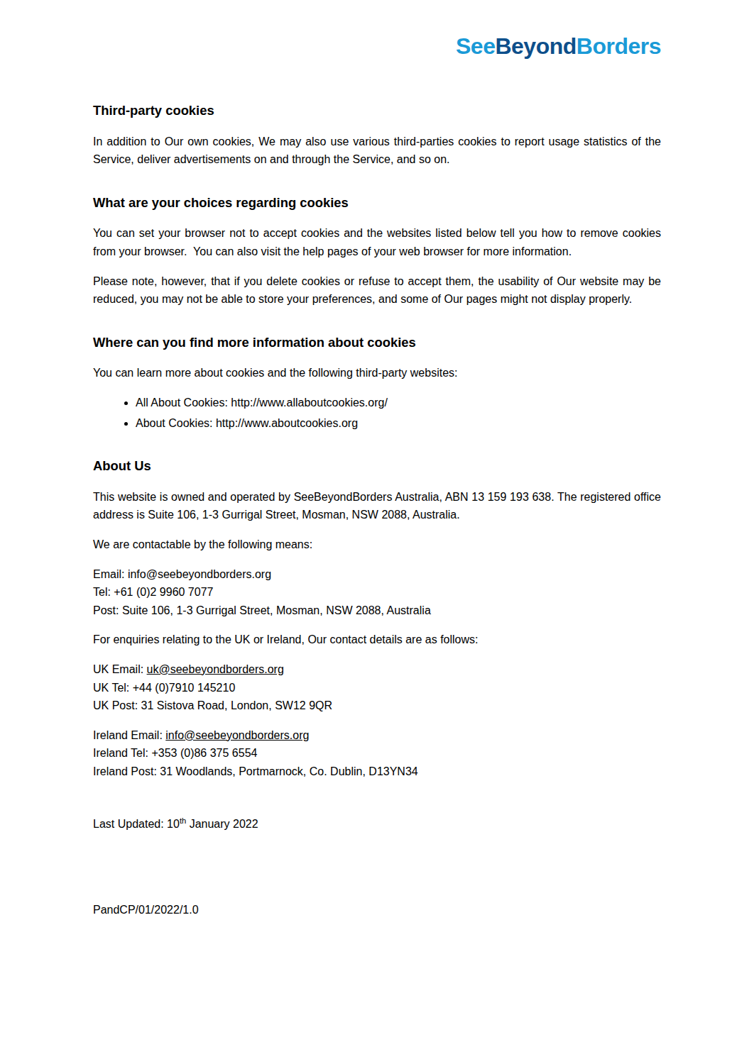See Beyond Borders
Third-party cookies
In addition to Our own cookies, We may also use various third-parties cookies to report usage statistics of the Service, deliver advertisements on and through the Service, and so on.
What are your choices regarding cookies
You can set your browser not to accept cookies and the websites listed below tell you how to remove cookies from your browser. You can also visit the help pages of your web browser for more information.
Please note, however, that if you delete cookies or refuse to accept them, the usability of Our website may be reduced, you may not be able to store your preferences, and some of Our pages might not display properly.
Where can you find more information about cookies
You can learn more about cookies and the following third-party websites:
All About Cookies: http://www.allaboutcookies.org/
About Cookies: http://www.aboutcookies.org
About Us
This website is owned and operated by SeeBeyondBorders Australia, ABN 13 159 193 638. The registered office address is Suite 106, 1-3 Gurrigal Street, Mosman, NSW 2088, Australia.
We are contactable by the following means:
Email: info@seebeyondborders.org
Tel: +61 (0)2 9960 7077
Post: Suite 106, 1-3 Gurrigal Street, Mosman, NSW 2088, Australia
For enquiries relating to the UK or Ireland, Our contact details are as follows:
UK Email: uk@seebeyondborders.org
UK Tel: +44 (0)7910 145210
UK Post: 31 Sistova Road, London, SW12 9QR
Ireland Email: info@seebeyondborders.org
Ireland Tel: +353 (0)86 375 6554
Ireland Post: 31 Woodlands, Portmarnock, Co. Dublin, D13YN34
Last Updated: 10th January 2022
PandCP/01/2022/1.0